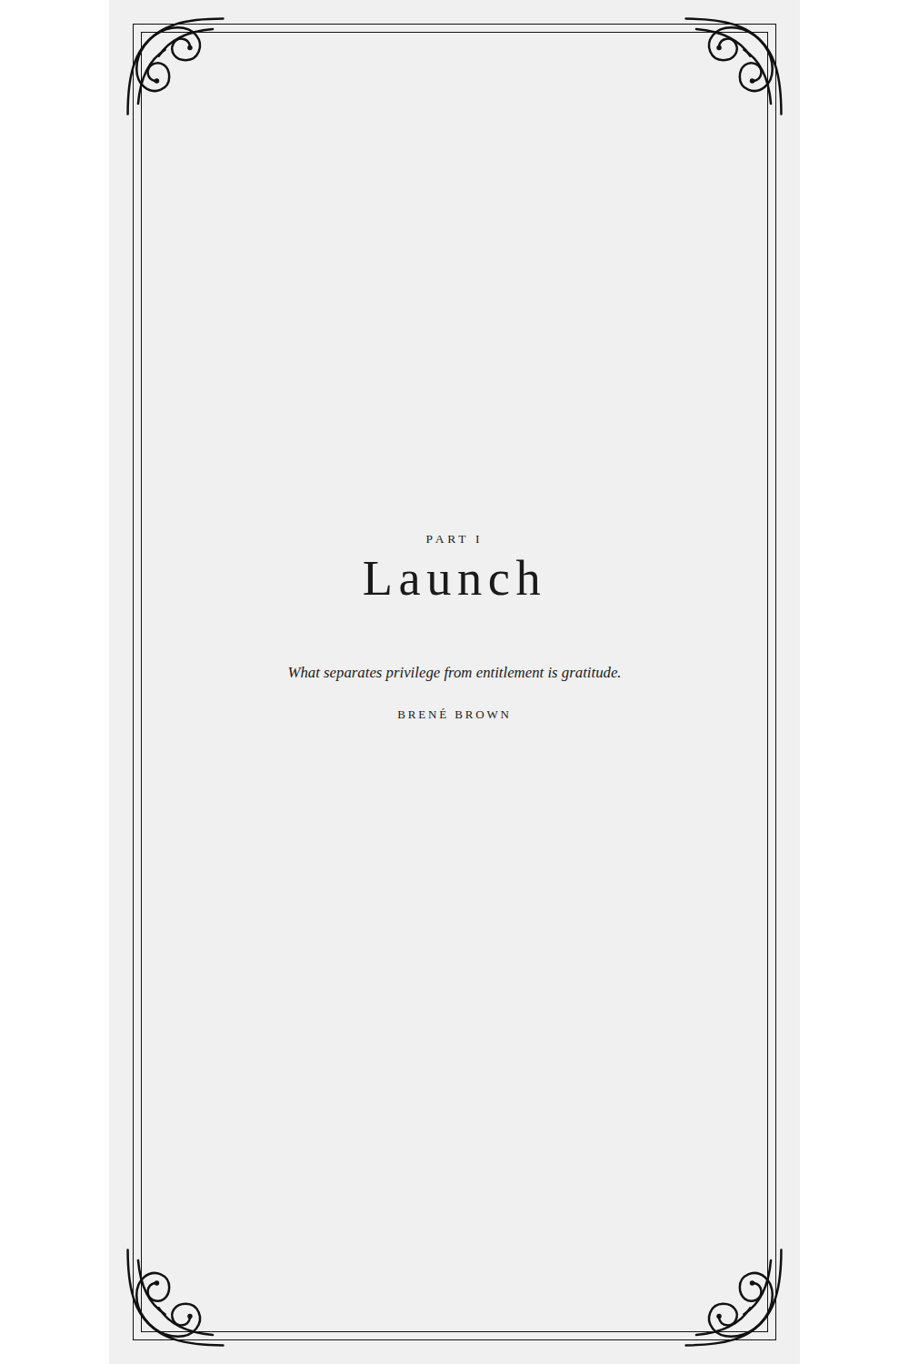Part I
Launch
What separates privilege from entitlement is gratitude.
Brené Brown